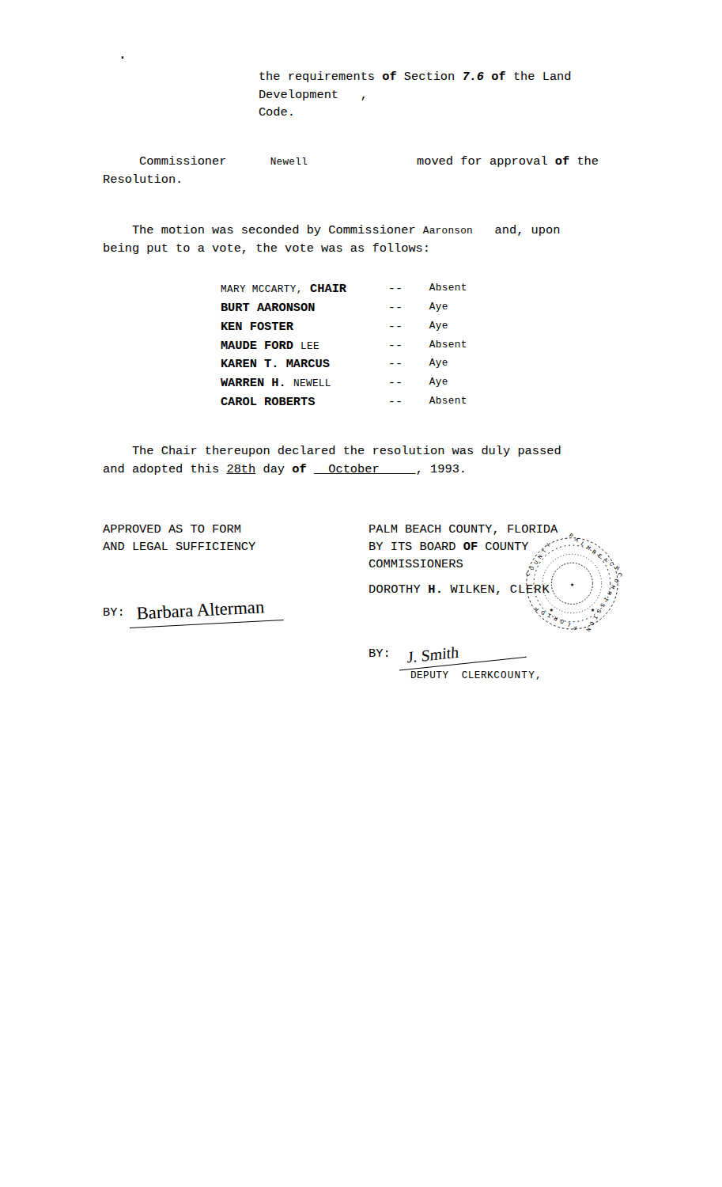.
the requirements of Section 7.6 of the Land Development ,
Code.
Commissioner Newell moved for approval of the
Resolution.
The motion was seconded by Commissioner Aaronson and, upon
being put to a vote, the vote was as follows:
| MARY MCCARTY, CHAIR | -- | Absent |
| BURT AARONSON | -- | Aye |
| KEN FOSTER | -- | Aye |
| MAUDE FORD LEE | -- | Absent |
| KAREN T. MARCUS | -- | Aye |
| WARREN H. NEWELL | -- | Aye |
| CAROL ROBERTS | -- | Absent |
The Chair thereupon declared the resolution was duly passed
and adopted this 28th day of October , 1993.
APPROVED AS TO FORM
AND LEGAL SUFFICIENCY
BY:Barbara Alterman
PALM BEACH COUNTY, FLORIDA
BY ITS BOARD OF COUNTY
COMMISSIONERS
C O U N T Y P A L M B E A C H C O M M I S S I O N F L O R I D A ★ ★ ★
DOROTHY H. WILKEN, CLERK
BY:J. Smith
DEPUTY CLERKCOUNTY,